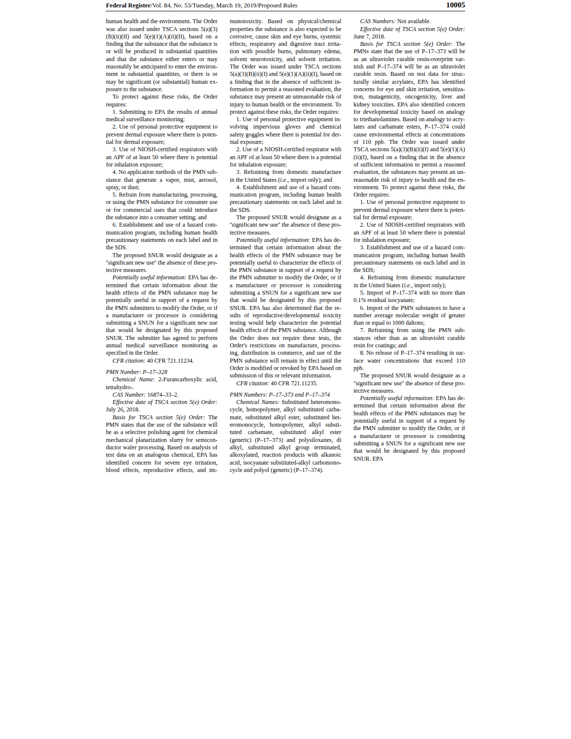Federal Register/Vol. 84, No. 53/Tuesday, March 19, 2019/Proposed Rules
10005
human health and the environment. The Order was also issued under TSCA sections 5(a)(3)(B)(ii)(II) and 5(e)(1)(A)(ii)(II), based on a finding that the substance that the substance is or will be produced in substantial quantities and that the substance either enters or may reasonably be anticipated to enter the environment in substantial quantities, or there is or may be significant (or substantial) human exposure to the substance.
To protect against these risks, the Order requires:
1. Submitting to EPA the results of annual medical surveillance monitoring;
2. Use of personal protective equipment to prevent dermal exposure where there is potential for dermal exposure;
3. Use of NIOSH-certified respirators with an APF of at least 50 where there is potential for inhalation exposure;
4. No application methods of the PMN substance that generate a vapor, mist, aerosol, spray, or dust;
5. Refrain from manufacturing, processing, or using the PMN substance for consumer use or for commercial uses that could introduce the substance into a consumer setting; and
6. Establishment and use of a hazard communication program, including human health precautionary statements on each label and in the SDS.
The proposed SNUR would designate as a ''significant new use'' the absence of these protective measures.
Potentially useful information: EPA has determined that certain information about the health effects of the PMN substance may be potentially useful in support of a request by the PMN submitters to modify the Order, or if a manufacturer or processor is considering submitting a SNUN for a significant new use that would be designated by this proposed SNUR. The submitter has agreed to perform annual medical surveillance monitoring as specified in the Order.
CFR citation: 40 CFR 721.11234.
PMN Number: P–17–328
Chemical Name: 2-Furancarboxylic acid, tetrahydro-.
CAS Number: 16874–33–2.
Effective date of TSCA section 5(e) Order: July 26, 2018.
Basis for TSCA section 5(e) Order: The PMN states that the use of the substance will be as a selective polishing agent for chemical mechanical planarization slurry for semiconductor wafer processing. Based on analysis of test data on an analogous chemical, EPA has identified concern for severe eye irritation, blood effects, reproductive effects, and immunotoxicity. Based on physical/chemical properties the substance is also expected to be corrosive, cause skin and eye burns, systemic effects, respiratory and digestive tract irritation with possible burns, pulmonary edema, solvent neurotoxicity, and solvent irritation. The Order was issued under TSCA sections 5(a)(3)(B)(ii)(I) and 5(e)(1)(A)(ii)(I), based on a finding that in the absence of sufficient information to permit a reasoned evaluation, the substance may present an unreasonable risk of injury to human health or the environment. To protect against these risks, the Order requires:
1. Use of personal protective equipment involving impervious gloves and chemical safety goggles where there is potential for dermal exposure;
2. Use of a NIOSH-certified respirator with an APF of at least 50 where there is a potential for inhalation exposure;
3. Refraining from domestic manufacture in the United States (i.e., import only); and
4. Establishment and use of a hazard communication program, including human health precautionary statements on each label and in the SDS.
The proposed SNUR would designate as a ''significant new use'' the absence of these protective measures.
Potentially useful information: EPA has determined that certain information about the health effects of the PMN substance may be potentially useful to characterize the effects of the PMN substance in support of a request by the PMN submitter to modify the Order, or if a manufacturer or processor is considering submitting a SNUN for a significant new use that would be designated by this proposed SNUR. EPA has also determined that the results of reproductive/developmental toxicity testing would help characterize the potential health effects of the PMN substance. Although the Order does not require these tests, the Order's restrictions on manufacture, processing, distribution in commerce, and use of the PMN substance will remain in effect until the Order is modified or revoked by EPA based on submission of this or relevant information.
CFR citation: 40 CFR 721.11235.
PMN Numbers: P–17–373 and P–17–374
Chemical Names: Substituted heteromonocycle, homopolymer, alkyl substituted carbamate, substituted alkyl ester, substituted heteromonocycle, homopolymer, alkyl substituted carbamate, substituted alkyl ester (generic) (P–17–373) and polysiloxanes, di alkyl, substituted alkyl group terminated, alkoxylated, reaction products with alkanoic acid, isocyanate substituted-alkyl carbomonocycle and polyol (generic) (P–17–374).
CAS Numbers: Not available.
Effective date of TSCA section 5(e) Order: June 7, 2018.
Basis for TSCA section 5(e) Order: The PMNs state that the use of P–17–373 will be as an ultraviolet curable resin-overprint varnish and P–17–374 will be as an ultraviolet curable resin. Based on test data for structurally similar acrylates, EPA has identified concerns for eye and skin irritation, sensitization, mutagenicity, oncogenicity, liver and kidney toxicities. EPA also identified concern for developmental toxicity based on analogy to triethanolamines. Based on analogy to acrylates and carbamate esters, P–17–374 could cause environmental effects at concentrations of 110 ppb. The Order was issued under TSCA sections 5(a)(3)(B)(ii)(I) and 5(e)(1)(A)(ii)(I), based on a finding that in the absence of sufficient information to permit a reasoned evaluation, the substances may present an unreasonable risk of injury to health and the environment. To protect against these risks, the Order requires:
1. Use of personal protective equipment to prevent dermal exposure where there is potential for dermal exposure;
2. Use of NIOSH-certified respirators with an APF of at least 50 where there is potential for inhalation exposure;
3. Establishment and use of a hazard communication program, including human health precautionary statements on each label and in the SDS;
4. Refraining from domestic manufacture in the United States (i.e., import only);
5. Import of P–17–374 with no more than 0.1% residual isocyanate;
6. Import of the PMN substances to have a number average molecular weight of greater than or equal to 1000 daltons;
7. Refraining from using the PMN substances other than as an ultraviolet curable resin for coatings; and
8. No release of P–17–374 resulting in surface water concentrations that exceed 110 ppb.
The proposed SNUR would designate as a ''significant new use'' the absence of these protective measures.
Potentially useful information: EPA has determined that certain information about the health effects of the PMN substances may be potentially useful in support of a request by the PMN submitter to modify the Order, or if a manufacturer or processor is considering submitting a SNUN for a significant new use that would be designated by this proposed SNUR. EPA